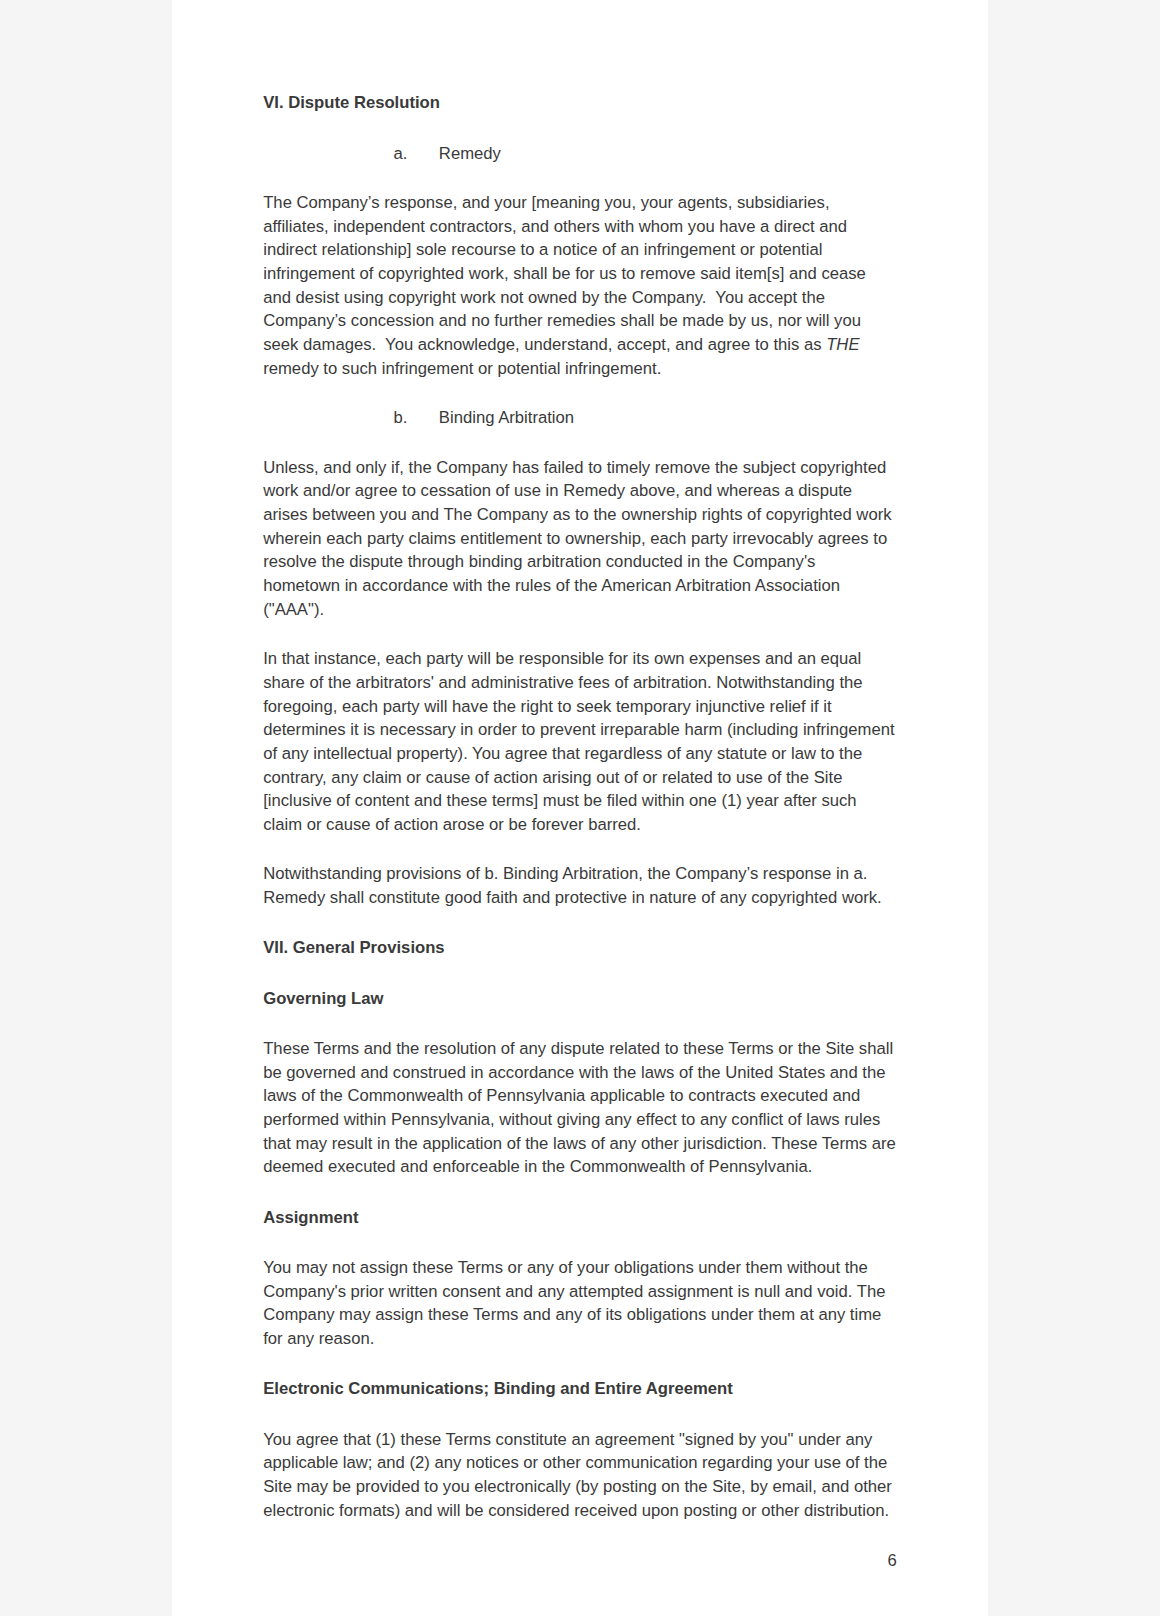VI. Dispute Resolution
Remedy
The Company’s response, and your [meaning you, your agents, subsidiaries, affiliates, independent contractors, and others with whom you have a direct and indirect relationship] sole recourse to a notice of an infringement or potential infringement of copyrighted work, shall be for us to remove said item[s] and cease and desist using copyright work not owned by the Company. You accept the Company’s concession and no further remedies shall be made by us, nor will you seek damages. You acknowledge, understand, accept, and agree to this as THE remedy to such infringement or potential infringement.
Binding Arbitration
Unless, and only if, the Company has failed to timely remove the subject copyrighted work and/or agree to cessation of use in Remedy above, and whereas a dispute arises between you and The Company as to the ownership rights of copyrighted work wherein each party claims entitlement to ownership, each party irrevocably agrees to resolve the dispute through binding arbitration conducted in the Company's hometown in accordance with the rules of the American Arbitration Association ("AAA").
In that instance, each party will be responsible for its own expenses and an equal share of the arbitrators' and administrative fees of arbitration. Notwithstanding the foregoing, each party will have the right to seek temporary injunctive relief if it determines it is necessary in order to prevent irreparable harm (including infringement of any intellectual property). You agree that regardless of any statute or law to the contrary, any claim or cause of action arising out of or related to use of the Site [inclusive of content and these terms] must be filed within one (1) year after such claim or cause of action arose or be forever barred.
Notwithstanding provisions of b. Binding Arbitration, the Company’s response in a. Remedy shall constitute good faith and protective in nature of any copyrighted work.
VII. General Provisions
Governing Law
These Terms and the resolution of any dispute related to these Terms or the Site shall be governed and construed in accordance with the laws of the United States and the laws of the Commonwealth of Pennsylvania applicable to contracts executed and performed within Pennsylvania, without giving any effect to any conflict of laws rules that may result in the application of the laws of any other jurisdiction. These Terms are deemed executed and enforceable in the Commonwealth of Pennsylvania.
Assignment
You may not assign these Terms or any of your obligations under them without the Company's prior written consent and any attempted assignment is null and void. The Company may assign these Terms and any of its obligations under them at any time for any reason.
Electronic Communications; Binding and Entire Agreement
You agree that (1) these Terms constitute an agreement "signed by you" under any applicable law; and (2) any notices or other communication regarding your use of the Site may be provided to you electronically (by posting on the Site, by email, and other electronic formats) and will be considered received upon posting or other distribution.
6